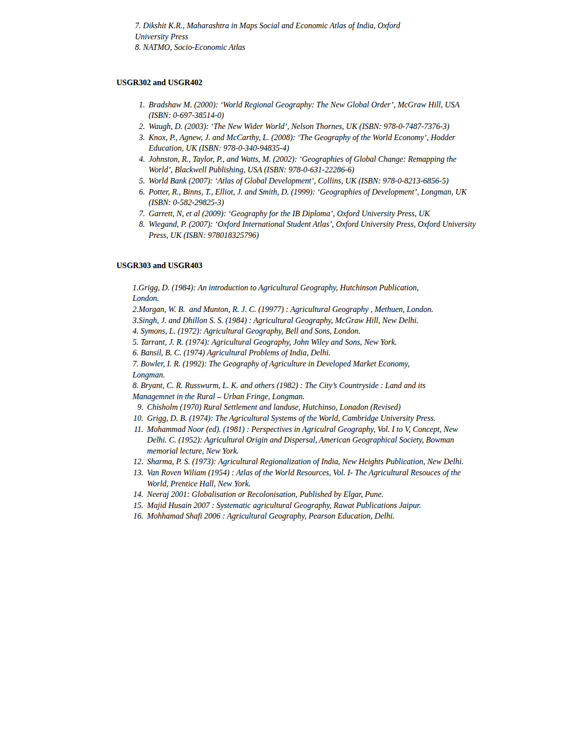7. Dikshit K.R., Maharashtra in Maps Social and Economic Atlas of India, Oxford
University Press
8. NATMO, Socio-Economic Atlas
USGR302 and USGR402
Bradshaw M. (2000): ‘World Regional Geography: The New Global Order’, McGraw Hill, USA (ISBN: 0-697-38514-0)
Waugh, D. (2003): ‘The New Wider World’, Nelson Thornes, UK (ISBN: 978-0-7487-7376-3)
Knox, P., Agnew, J. and McCarthy, L. (2008): ‘The Geography of the World Economy’, Hodder Education, UK (ISBN: 978-0-340-94835-4)
Johnston, R., Taylor, P., and Watts, M. (2002): ‘Geographies of Global Change: Remapping the World’, Blackwell Publishing, USA (ISBN: 978-0-631-22286-6)
World Bank (2007): ‘Atlas of Global Development’, Collins, UK (ISBN: 978-0-8213-6856-5)
Potter, R., Binns, T., Elliot, J. and Smith, D. (1999): ‘Geographies of Development’, Longman, UK (ISBN: 0-582-29825-3)
Garrett, N, et al (2009): ‘Geography for the IB Diploma’, Oxford University Press, UK
Wiegand, P. (2007): ‘Oxford International Student Atlas’, Oxford University Press, Oxford University Press, UK (ISBN: 978018325796)
USGR303 and USGR403
1.Grigg, D. (1984): An introduction to Agricultural Geography, Hutchinson Publication,
London.
2.Morgan, W. B. and Munton, R. J. C. (19977) : Agricultural Geography , Methuen, London.
3.Singh, J. and Dhillon S. S. (1984) : Agricultural Geography, McGraw Hill, New Delhi.
4. Symons, L. (1972): Agricultural Geography, Bell and Sons, London.
5. Tarrant, J. R. (1974): Agricultural Geography, John Wiley and Sons, New York.
6. Bansil, B. C. (1974) Agricultural Problems of India, Delhi.
7. Bowler, I. R. (1992): The Geography of Agriculture in Developed Market Economy,
Longman.
8. Bryant, C. R. Russwurm, L. K. and others (1982) : The City’s Countryside : Land and its
Managemnet in the Rural – Urban Fringe, Longman.
Chisholm (1970) Rural Settlement and landuse, Hutchinso, Lonadon (Revised)
Grigg, D. B. (1974): The Agricultural Systems of the World, Cambridge University Press.
Mohammad Noor (ed). (1981) : Perspectives in Agriculral Geography, Vol. I to V, Concept, New Delhi. C. (1952): Agricultural Origin and Dispersal, American Geographical Society, Bowman memorial lecture, New York.
Sharma, P. S. (1973): Agricultural Regionalization of India, New Heights Publication, New Delhi.
Van Roven Wiliam (1954) : Atlas of the World Resources, Vol. I- The Agricultural Resouces of the World, Prentice Hall, New York.
Neeraj 2001: Globalisation or Recolonisation, Published by Elgar, Pune.
Majid Husain 2007 : Systematic agricultural Geography, Rawat Publications Jaipur.
Mohhamad Shafi 2006 : Agricultural Geography, Pearson Education, Delhi.